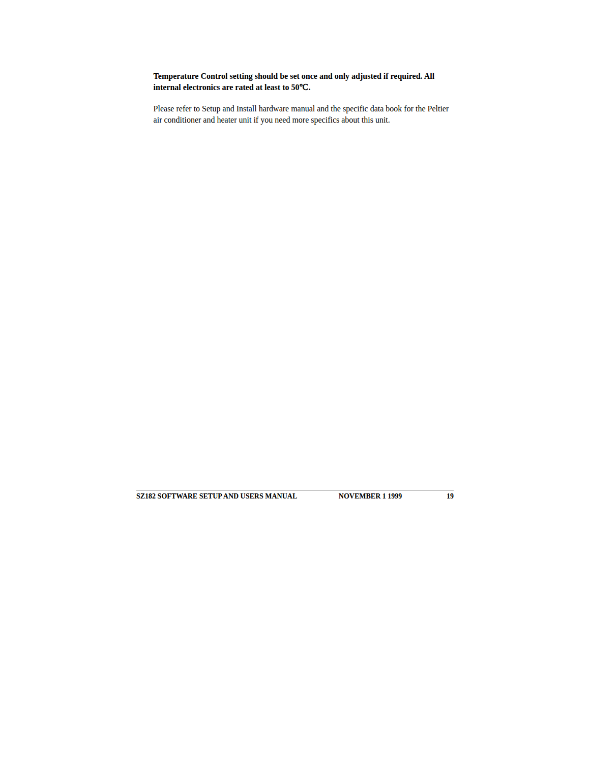Temperature Control setting should be set once and only adjusted if required. All internal electronics are rated at least to 50℃.
Please refer to Setup and Install hardware manual and the specific data book for the Peltier air conditioner and heater unit if you need more specifics about this unit.
SZ182 SOFTWARE SETUP AND USERS MANUAL NOVEMBER 1 1999 19